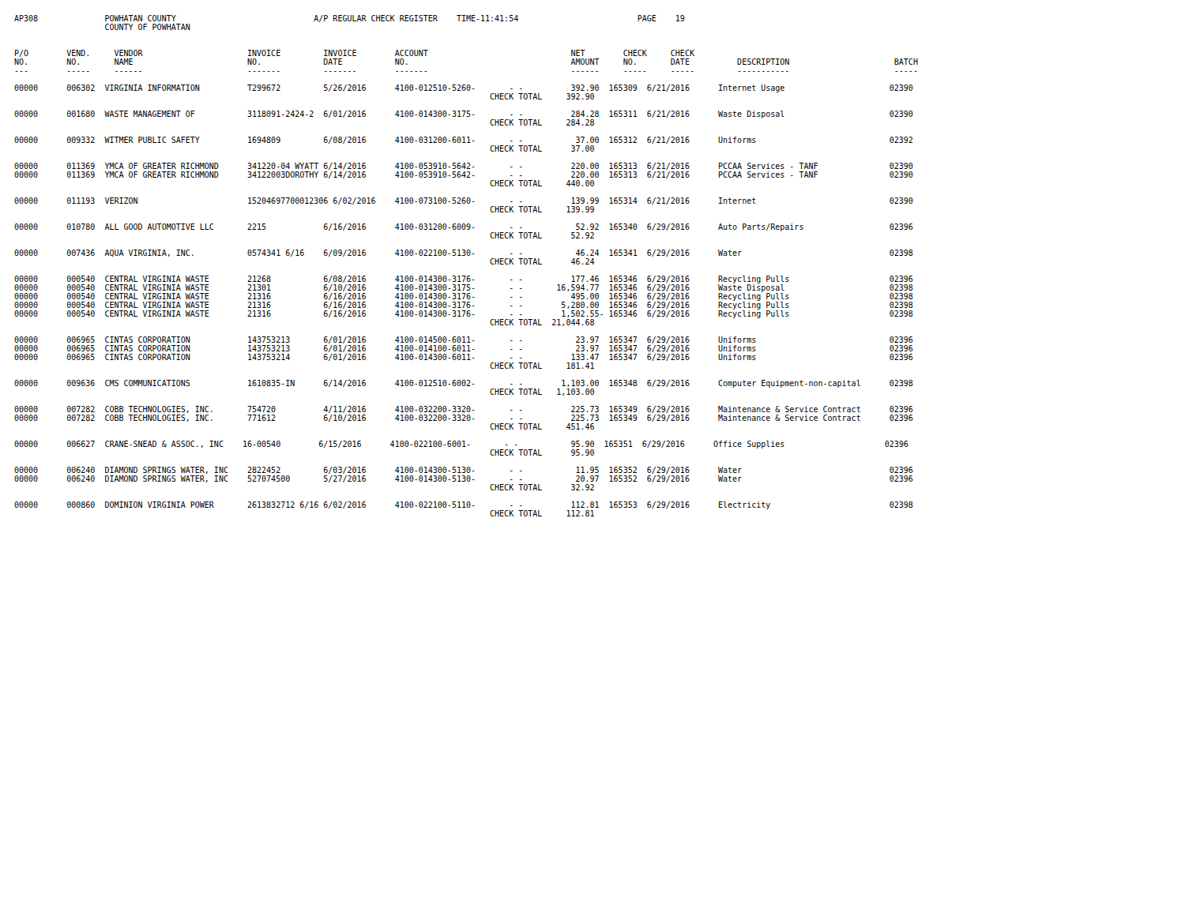AP308              POWHATAN COUNTY                             A/P REGULAR CHECK REGISTER    TIME-11:41:54                         PAGE    19
                   COUNTY OF POWHATAN


P/O        VEND.     VENDOR                      INVOICE         INVOICE        ACCOUNT                              NET        CHECK     CHECK
NO.        NO.       NAME                        NO.             DATE           NO.                                  AMOUNT     NO.       DATE          DESCRIPTION                      BATCH
---        -----     ------                      -------         -------        -------                              ------     -----     -----         -----------                      -----

00000      006302  VIRGINIA INFORMATION          T299672         5/26/2016      4100-012510-5260-       - -          392.90  165309  6/21/2016      Internet Usage                      02390
                                                                                                    CHECK TOTAL     392.90

00000      001680  WASTE MANAGEMENT OF           3118091-2424-2  6/01/2016      4100-014300-3175-       - -          284.28  165311  6/21/2016      Waste Disposal                      02390
                                                                                                    CHECK TOTAL     284.28

00000      009332  WITMER PUBLIC SAFETY          1694809         6/08/2016      4100-031200-6011-       - -           37.00  165312  6/21/2016      Uniforms                            02392
                                                                                                    CHECK TOTAL      37.00

00000      011369  YMCA OF GREATER RICHMOND      341220-04 WYATT 6/14/2016      4100-053910-5642-       - -          220.00  165313  6/21/2016      PCCAA Services - TANF               02390
00000      011369  YMCA OF GREATER RICHMOND      34122003DOROTHY 6/14/2016      4100-053910-5642-       - -          220.00  165313  6/21/2016      PCCAA Services - TANF               02390
                                                                                                    CHECK TOTAL     440.00

00000      011193  VERIZON                       15204697700012306 6/02/2016    4100-073100-5260-       - -          139.99  165314  6/21/2016      Internet                            02390
                                                                                                    CHECK TOTAL     139.99

00000      010780  ALL GOOD AUTOMOTIVE LLC       2215            6/16/2016      4100-031200-6009-       - -           52.92  165340  6/29/2016      Auto Parts/Repairs                  02396
                                                                                                    CHECK TOTAL      52.92

00000      007436  AQUA VIRGINIA, INC.           0574341 6/16    6/09/2016      4100-022100-5130-       - -           46.24  165341  6/29/2016      Water                               02398
                                                                                                    CHECK TOTAL      46.24

00000      000540  CENTRAL VIRGINIA WASTE        21268           6/08/2016      4100-014300-3176-       - -          177.46  165346  6/29/2016      Recycling Pulls                     02396
00000      000540  CENTRAL VIRGINIA WASTE        21301           6/10/2016      4100-014300-3175-       - -       16,594.77  165346  6/29/2016      Waste Disposal                      02398
00000      000540  CENTRAL VIRGINIA WASTE        21316           6/16/2016      4100-014300-3176-       - -          495.00  165346  6/29/2016      Recycling Pulls                     02398
00000      000540  CENTRAL VIRGINIA WASTE        21316           6/16/2016      4100-014300-3176-       - -        5,280.00  165346  6/29/2016      Recycling Pulls                     02398
00000      000540  CENTRAL VIRGINIA WASTE        21316           6/16/2016      4100-014300-3176-       - -        1,502.55- 165346  6/29/2016      Recycling Pulls                     02398
                                                                                                    CHECK TOTAL  21,044.68

00000      006965  CINTAS CORPORATION            143753213       6/01/2016      4100-014500-6011-       - -           23.97  165347  6/29/2016      Uniforms                            02396
00000      006965  CINTAS CORPORATION            143753213       6/01/2016      4100-014100-6011-       - -           23.97  165347  6/29/2016      Uniforms                            02396
00000      006965  CINTAS CORPORATION            143753214       6/01/2016      4100-014300-6011-       - -          133.47  165347  6/29/2016      Uniforms                            02396
                                                                                                    CHECK TOTAL     181.41

00000      009636  CMS COMMUNICATIONS            1610835-IN      6/14/2016      4100-012510-6002-       - -        1,103.00  165348  6/29/2016      Computer Equipment-non-capital      02398
                                                                                                    CHECK TOTAL   1,103.00

00000      007282  COBB TECHNOLOGIES, INC.       754720          4/11/2016      4100-032200-3320-       - -          225.73  165349  6/29/2016      Maintenance & Service Contract      02396
00000      007282  COBB TECHNOLOGIES, INC.       771612          6/10/2016      4100-032200-3320-       - -          225.73  165349  6/29/2016      Maintenance & Service Contract      02396
                                                                                                    CHECK TOTAL     451.46

00000      006627  CRANE-SNEAD & ASSOC., INC    16-00540        6/15/2016      4100-022100-6001-       - -           95.90  165351  6/29/2016      Office Supplies                     02396
                                                                                                    CHECK TOTAL      95.90

00000      006240  DIAMOND SPRINGS WATER, INC    2822452         6/03/2016      4100-014300-5130-       - -           11.95  165352  6/29/2016      Water                               02396
00000      006240  DIAMOND SPRINGS WATER, INC    527074500       5/27/2016      4100-014300-5130-       - -           20.97  165352  6/29/2016      Water                               02396
                                                                                                    CHECK TOTAL      32.92

00000      000860  DOMINION VIRGINIA POWER       2613832712 6/16 6/02/2016      4100-022100-5110-       - -          112.81  165353  6/29/2016      Electricity                         02398
                                                                                                    CHECK TOTAL     112.81